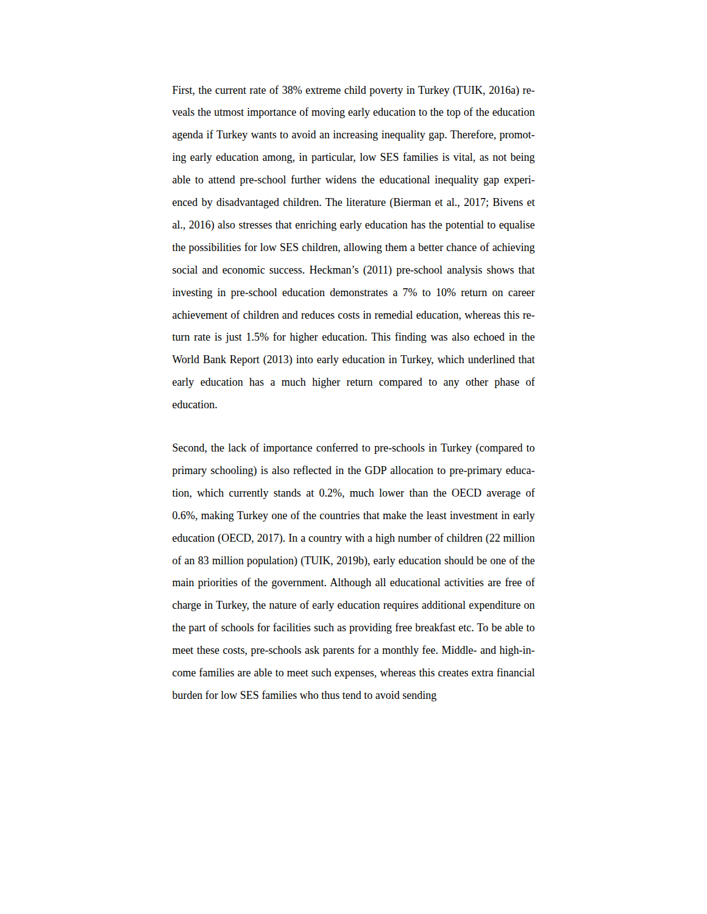First, the current rate of 38% extreme child poverty in Turkey (TUIK, 2016a) reveals the utmost importance of moving early education to the top of the education agenda if Turkey wants to avoid an increasing inequality gap. Therefore, promoting early education among, in particular, low SES families is vital, as not being able to attend pre-school further widens the educational inequality gap experienced by disadvantaged children. The literature (Bierman et al., 2017; Bivens et al., 2016) also stresses that enriching early education has the potential to equalise the possibilities for low SES children, allowing them a better chance of achieving social and economic success. Heckman’s (2011) pre-school analysis shows that investing in pre-school education demonstrates a 7% to 10% return on career achievement of children and reduces costs in remedial education, whereas this return rate is just 1.5% for higher education. This finding was also echoed in the World Bank Report (2013) into early education in Turkey, which underlined that early education has a much higher return compared to any other phase of education.
Second, the lack of importance conferred to pre-schools in Turkey (compared to primary schooling) is also reflected in the GDP allocation to pre-primary education, which currently stands at 0.2%, much lower than the OECD average of 0.6%, making Turkey one of the countries that make the least investment in early education (OECD, 2017). In a country with a high number of children (22 million of an 83 million population) (TUIK, 2019b), early education should be one of the main priorities of the government. Although all educational activities are free of charge in Turkey, the nature of early education requires additional expenditure on the part of schools for facilities such as providing free breakfast etc. To be able to meet these costs, pre-schools ask parents for a monthly fee. Middle- and high-income families are able to meet such expenses, whereas this creates extra financial burden for low SES families who thus tend to avoid sending